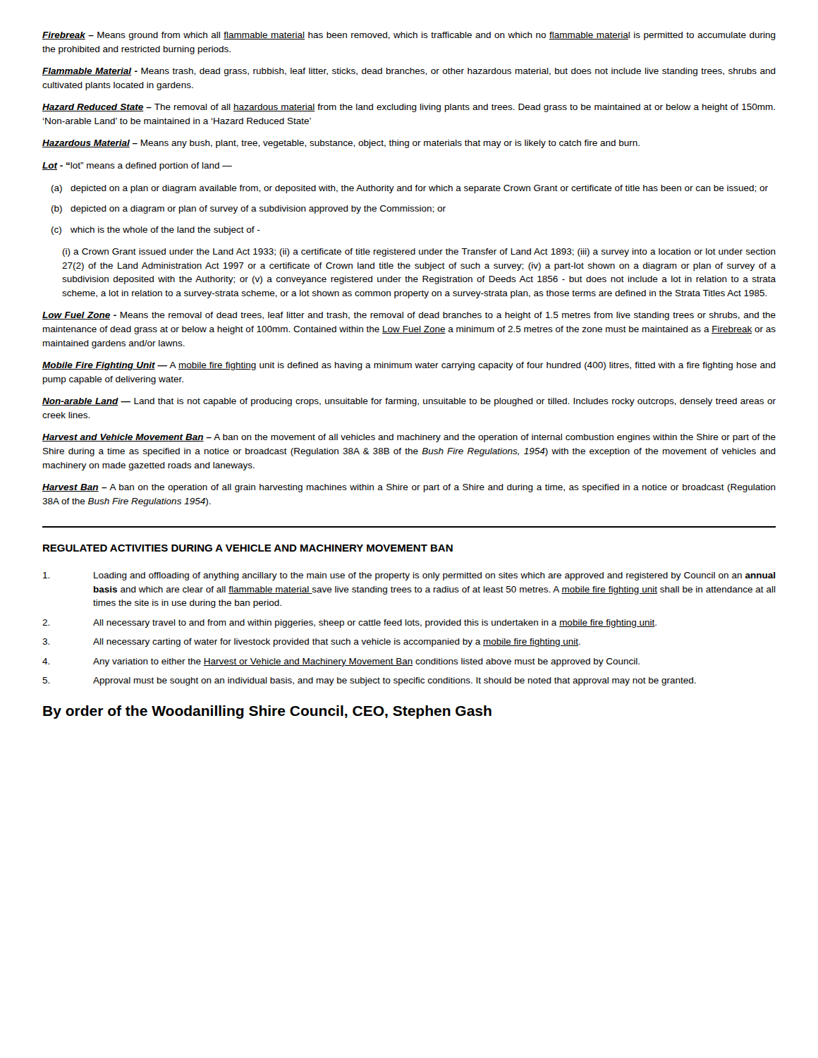Firebreak – Means ground from which all flammable material has been removed, which is trafficable and on which no flammable material is permitted to accumulate during the prohibited and restricted burning periods.
Flammable Material - Means trash, dead grass, rubbish, leaf litter, sticks, dead branches, or other hazardous material, but does not include live standing trees, shrubs and cultivated plants located in gardens.
Hazard Reduced State – The removal of all hazardous material from the land excluding living plants and trees. Dead grass to be maintained at or below a height of 150mm. ‘Non-arable Land’ to be maintained in a ‘Hazard Reduced State’
Hazardous Material – Means any bush, plant, tree, vegetable, substance, object, thing or materials that may or is likely to catch fire and burn.
Lot - “lot” means a defined portion of land —
(a) depicted on a plan or diagram available from, or deposited with, the Authority and for which a separate Crown Grant or certificate of title has been or can be issued; or
(b) depicted on a diagram or plan of survey of a subdivision approved by the Commission; or
(c) which is the whole of the land the subject of -
(i) a Crown Grant issued under the Land Act 1933; (ii) a certificate of title registered under the Transfer of Land Act 1893; (iii) a survey into a location or lot under section 27(2) of the Land Administration Act 1997 or a certificate of Crown land title the subject of such a survey; (iv) a part-lot shown on a diagram or plan of survey of a subdivision deposited with the Authority; or (v) a conveyance registered under the Registration of Deeds Act 1856 - but does not include a lot in relation to a strata scheme, a lot in relation to a survey-strata scheme, or a lot shown as common property on a survey-strata plan, as those terms are defined in the Strata Titles Act 1985.
Low Fuel Zone - Means the removal of dead trees, leaf litter and trash, the removal of dead branches to a height of 1.5 metres from live standing trees or shrubs, and the maintenance of dead grass at or below a height of 100mm. Contained within the Low Fuel Zone a minimum of 2.5 metres of the zone must be maintained as a Firebreak or as maintained gardens and/or lawns.
Mobile Fire Fighting Unit — A mobile fire fighting unit is defined as having a minimum water carrying capacity of four hundred (400) litres, fitted with a fire fighting hose and pump capable of delivering water.
Non-arable Land — Land that is not capable of producing crops, unsuitable for farming, unsuitable to be ploughed or tilled. Includes rocky outcrops, densely treed areas or creek lines.
Harvest and Vehicle Movement Ban – A ban on the movement of all vehicles and machinery and the operation of internal combustion engines within the Shire or part of the Shire during a time as specified in a notice or broadcast (Regulation 38A & 38B of the Bush Fire Regulations, 1954) with the exception of the movement of vehicles and machinery on made gazetted roads and laneways.
Harvest Ban – A ban on the operation of all grain harvesting machines within a Shire or part of a Shire and during a time, as specified in a notice or broadcast (Regulation 38A of the Bush Fire Regulations 1954).
REGULATED ACTIVITIES DURING A VEHICLE AND MACHINERY MOVEMENT BAN
Loading and offloading of anything ancillary to the main use of the property is only permitted on sites which are approved and registered by Council on an annual basis and which are clear of all flammable material save live standing trees to a radius of at least 50 metres. A mobile fire fighting unit shall be in attendance at all times the site is in use during the ban period.
All necessary travel to and from and within piggeries, sheep or cattle feed lots, provided this is undertaken in a mobile fire fighting unit.
All necessary carting of water for livestock provided that such a vehicle is accompanied by a mobile fire fighting unit.
Any variation to either the Harvest or Vehicle and Machinery Movement Ban conditions listed above must be approved by Council.
Approval must be sought on an individual basis, and may be subject to specific conditions. It should be noted that approval may not be granted.
By order of the Woodanilling Shire Council, CEO, Stephen Gash